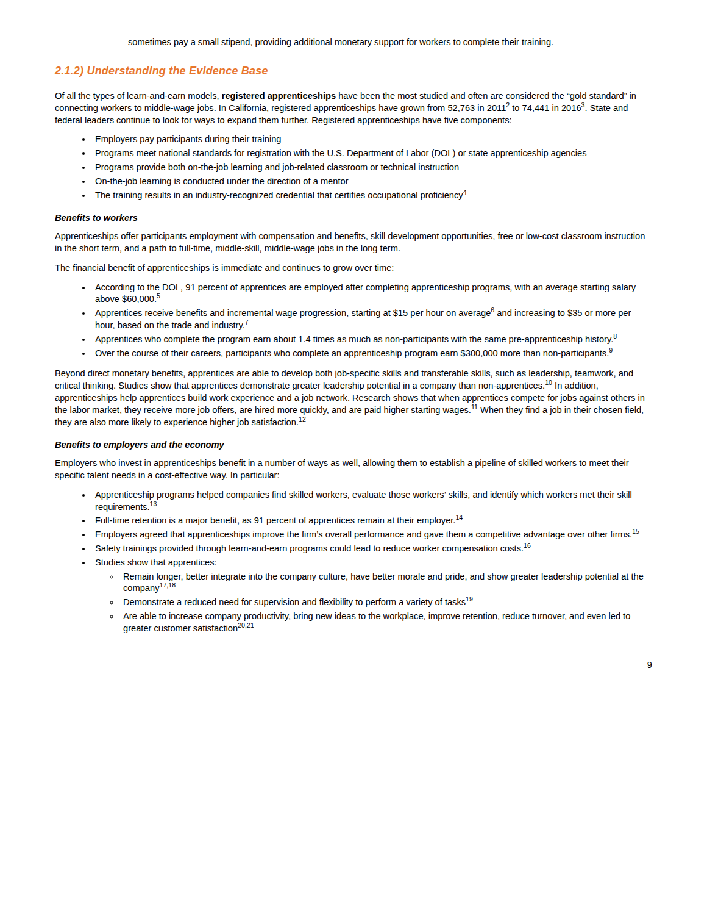sometimes pay a small stipend, providing additional monetary support for workers to complete their training.
2.1.2) Understanding the Evidence Base
Of all the types of learn-and-earn models, registered apprenticeships have been the most studied and often are considered the “gold standard” in connecting workers to middle-wage jobs. In California, registered apprenticeships have grown from 52,763 in 20112 to 74,441 in 20163. State and federal leaders continue to look for ways to expand them further. Registered apprenticeships have five components:
Employers pay participants during their training
Programs meet national standards for registration with the U.S. Department of Labor (DOL) or state apprenticeship agencies
Programs provide both on-the-job learning and job-related classroom or technical instruction
On-the-job learning is conducted under the direction of a mentor
The training results in an industry-recognized credential that certifies occupational proficiency4
Benefits to workers
Apprenticeships offer participants employment with compensation and benefits, skill development opportunities, free or low-cost classroom instruction in the short term, and a path to full-time, middle-skill, middle-wage jobs in the long term.
The financial benefit of apprenticeships is immediate and continues to grow over time:
According to the DOL, 91 percent of apprentices are employed after completing apprenticeship programs, with an average starting salary above $60,000.5
Apprentices receive benefits and incremental wage progression, starting at $15 per hour on average6 and increasing to $35 or more per hour, based on the trade and industry.7
Apprentices who complete the program earn about 1.4 times as much as non-participants with the same pre-apprenticeship history.8
Over the course of their careers, participants who complete an apprenticeship program earn $300,000 more than non-participants.9
Beyond direct monetary benefits, apprentices are able to develop both job-specific skills and transferable skills, such as leadership, teamwork, and critical thinking. Studies show that apprentices demonstrate greater leadership potential in a company than non-apprentices.10 In addition, apprenticeships help apprentices build work experience and a job network. Research shows that when apprentices compete for jobs against others in the labor market, they receive more job offers, are hired more quickly, and are paid higher starting wages.11 When they find a job in their chosen field, they are also more likely to experience higher job satisfaction.12
Benefits to employers and the economy
Employers who invest in apprenticeships benefit in a number of ways as well, allowing them to establish a pipeline of skilled workers to meet their specific talent needs in a cost-effective way. In particular:
Apprenticeship programs helped companies find skilled workers, evaluate those workers’ skills, and identify which workers met their skill requirements.13
Full-time retention is a major benefit, as 91 percent of apprentices remain at their employer.14
Employers agreed that apprenticeships improve the firm’s overall performance and gave them a competitive advantage over other firms.15
Safety trainings provided through learn-and-earn programs could lead to reduce worker compensation costs.16
Studies show that apprentices:
Remain longer, better integrate into the company culture, have better morale and pride, and show greater leadership potential at the company17,18
Demonstrate a reduced need for supervision and flexibility to perform a variety of tasks19
Are able to increase company productivity, bring new ideas to the workplace, improve retention, reduce turnover, and even led to greater customer satisfaction20,21
9